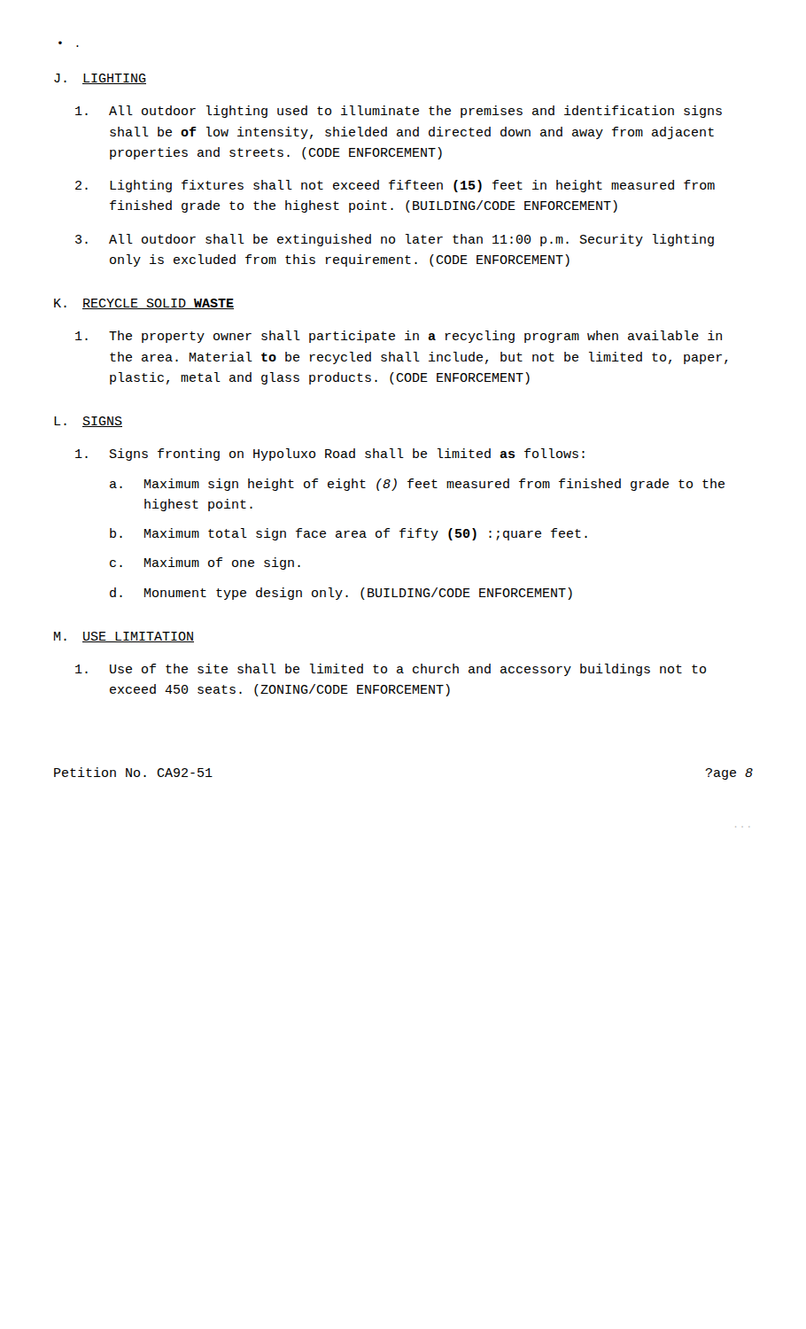• .
J. LIGHTING
1. All outdoor lighting used to illuminate the premises and identification signs shall be of low intensity, shielded and directed down and away from adjacent properties and streets. (CODE ENFORCEMENT)
2. Lighting fixtures shall not exceed fifteen (15) feet in height measured from finished grade to the highest point. (BUILDING/CODE ENFORCEMENT)
3. All outdoor shall be extinguished no later than 11:00 p.m. Security lighting only is excluded from this requirement. (CODE ENFORCEMENT)
K. RECYCLE SOLID WASTE
1. The property owner shall participate in a recycling program when available in the area. Material to be recycled shall include, but not be limited to, paper, plastic, metal and glass products. (CODE ENFORCEMENT)
L. SIGNS
1. Signs fronting on Hypoluxo Road shall be limited as follows:
a. Maximum sign height of eight (8) feet measured from finished grade to the highest point.
b. Maximum total sign face area of fifty (50) :;quare feet.
c. Maximum of one sign.
d. Monument type design only. (BUILDING/CODE ENFORCEMENT)
M. USE LIMITATION
1. Use of the site shall be limited to a church and accessory buildings not to exceed 450 seats. (ZONING/CODE ENFORCEMENT)
Petition No. CA92-51 ?age 8
···